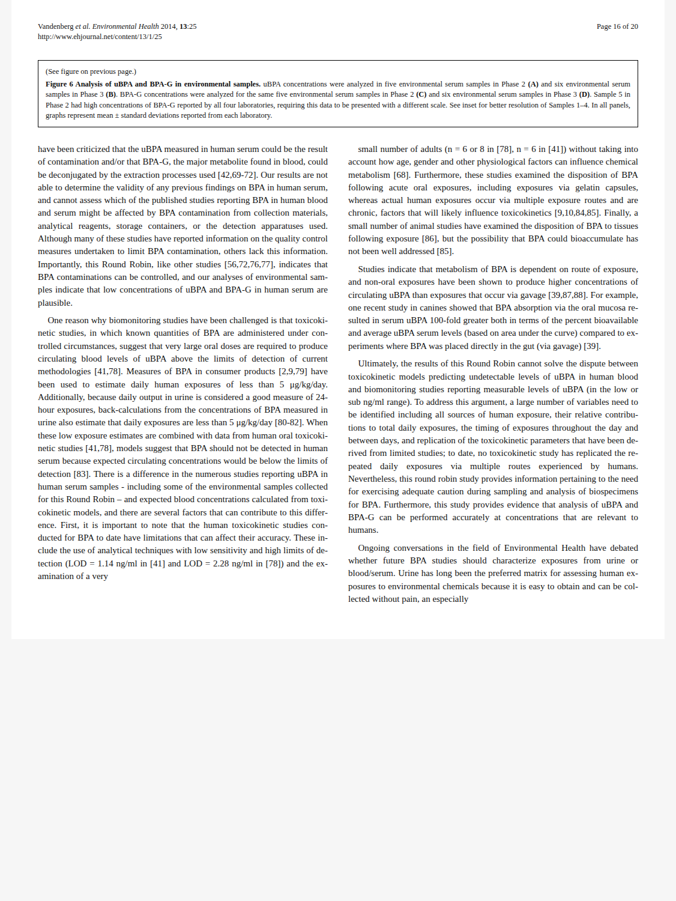Vandenberg et al. Environmental Health 2014, 13:25 http://www.ehjournal.net/content/13/1/25
Page 16 of 20
(See figure on previous page.)
Figure 6 Analysis of uBPA and BPA-G in environmental samples. uBPA concentrations were analyzed in five environmental serum samples in Phase 2 (A) and six environmental serum samples in Phase 3 (B). BPA-G concentrations were analyzed for the same five environmental serum samples in Phase 2 (C) and six environmental serum samples in Phase 3 (D). Sample 5 in Phase 2 had high concentrations of BPA-G reported by all four laboratories, requiring this data to be presented with a different scale. See inset for better resolution of Samples 1–4. In all panels, graphs represent mean ± standard deviations reported from each laboratory.
have been criticized that the uBPA measured in human serum could be the result of contamination and/or that BPA-G, the major metabolite found in blood, could be deconjugated by the extraction processes used [42,69-72]. Our results are not able to determine the validity of any previous findings on BPA in human serum, and cannot assess which of the published studies reporting BPA in human blood and serum might be affected by BPA contamination from collection materials, analytical reagents, storage containers, or the detection apparatuses used. Although many of these studies have reported information on the quality control measures undertaken to limit BPA contamination, others lack this information. Importantly, this Round Robin, like other studies [56,72,76,77], indicates that BPA contaminations can be controlled, and our analyses of environmental samples indicate that low concentrations of uBPA and BPA-G in human serum are plausible.
One reason why biomonitoring studies have been challenged is that toxicokinetic studies, in which known quantities of BPA are administered under controlled circumstances, suggest that very large oral doses are required to produce circulating blood levels of uBPA above the limits of detection of current methodologies [41,78]. Measures of BPA in consumer products [2,9,79] have been used to estimate daily human exposures of less than 5 μg/kg/day. Additionally, because daily output in urine is considered a good measure of 24-hour exposures, back-calculations from the concentrations of BPA measured in urine also estimate that daily exposures are less than 5 μg/kg/day [80-82]. When these low exposure estimates are combined with data from human oral toxicokinetic studies [41,78], models suggest that BPA should not be detected in human serum because expected circulating concentrations would be below the limits of detection [83]. There is a difference in the numerous studies reporting uBPA in human serum samples - including some of the environmental samples collected for this Round Robin – and expected blood concentrations calculated from toxicokinetic models, and there are several factors that can contribute to this difference. First, it is important to note that the human toxicokinetic studies conducted for BPA to date have limitations that can affect their accuracy. These include the use of analytical techniques with low sensitivity and high limits of detection (LOD = 1.14 ng/ml in [41] and LOD = 2.28 ng/ml in [78]) and the examination of a very
small number of adults (n = 6 or 8 in [78], n = 6 in [41]) without taking into account how age, gender and other physiological factors can influence chemical metabolism [68]. Furthermore, these studies examined the disposition of BPA following acute oral exposures, including exposures via gelatin capsules, whereas actual human exposures occur via multiple exposure routes and are chronic, factors that will likely influence toxicokinetics [9,10,84,85]. Finally, a small number of animal studies have examined the disposition of BPA to tissues following exposure [86], but the possibility that BPA could bioaccumulate has not been well addressed [85].
Studies indicate that metabolism of BPA is dependent on route of exposure, and non-oral exposures have been shown to produce higher concentrations of circulating uBPA than exposures that occur via gavage [39,87,88]. For example, one recent study in canines showed that BPA absorption via the oral mucosa resulted in serum uBPA 100-fold greater both in terms of the percent bioavailable and average uBPA serum levels (based on area under the curve) compared to experiments where BPA was placed directly in the gut (via gavage) [39].
Ultimately, the results of this Round Robin cannot solve the dispute between toxicokinetic models predicting undetectable levels of uBPA in human blood and biomonitoring studies reporting measurable levels of uBPA (in the low or sub ng/ml range). To address this argument, a large number of variables need to be identified including all sources of human exposure, their relative contributions to total daily exposures, the timing of exposures throughout the day and between days, and replication of the toxicokinetic parameters that have been derived from limited studies; to date, no toxicokinetic study has replicated the repeated daily exposures via multiple routes experienced by humans. Nevertheless, this round robin study provides information pertaining to the need for exercising adequate caution during sampling and analysis of biospecimens for BPA. Furthermore, this study provides evidence that analysis of uBPA and BPA-G can be performed accurately at concentrations that are relevant to humans.
Ongoing conversations in the field of Environmental Health have debated whether future BPA studies should characterize exposures from urine or blood/serum. Urine has long been the preferred matrix for assessing human exposures to environmental chemicals because it is easy to obtain and can be collected without pain, an especially